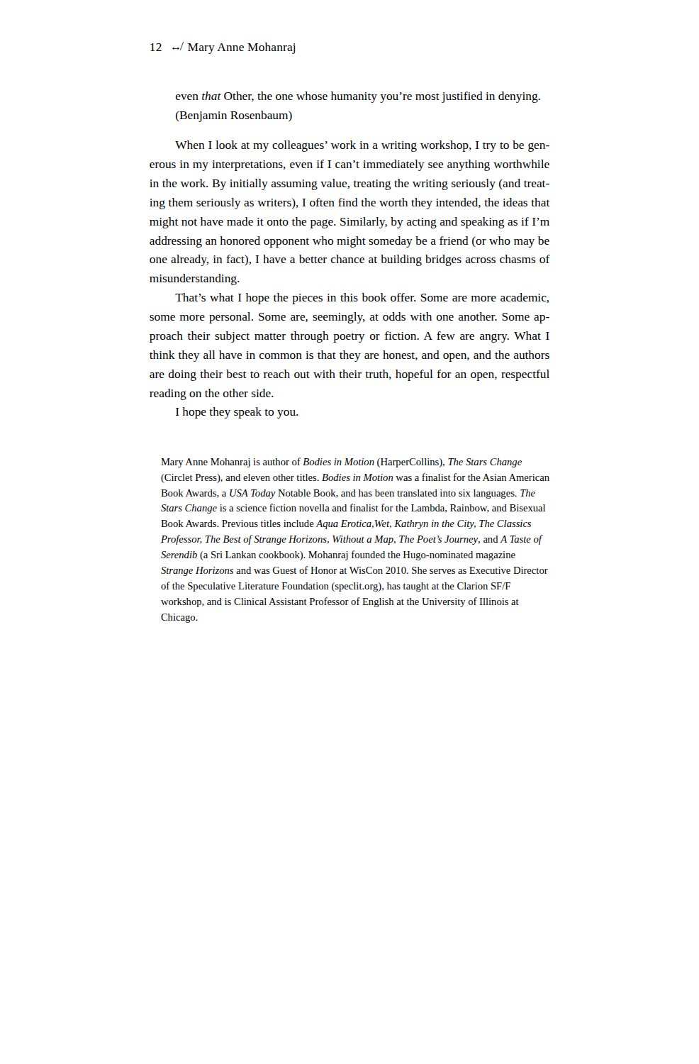12↮Mary Anne Mohanraj
even that Other, the one whose humanity you’re most justified in denying. (Benjamin Rosenbaum)
When I look at my colleagues’ work in a writing workshop, I try to be generous in my interpretations, even if I can’t immediately see anything worthwhile in the work. By initially assuming value, treating the writing seriously (and treating them seriously as writers), I often find the worth they intended, the ideas that might not have made it onto the page. Similarly, by acting and speaking as if I’m addressing an honored opponent who might someday be a friend (or who may be one already, in fact), I have a better chance at building bridges across chasms of misunderstanding.
That’s what I hope the pieces in this book offer. Some are more academic, some more personal. Some are, seemingly, at odds with one another. Some approach their subject matter through poetry or fiction. A few are angry. What I think they all have in common is that they are honest, and open, and the authors are doing their best to reach out with their truth, hopeful for an open, respectful reading on the other side.
I hope they speak to you.
Mary Anne Mohanraj is author of Bodies in Motion (HarperCollins), The Stars Change (Circlet Press), and eleven other titles. Bodies in Motion was a finalist for the Asian American Book Awards, a USA Today Notable Book, and has been translated into six languages. The Stars Change is a science fiction novella and finalist for the Lambda, Rainbow, and Bisexual Book Awards. Previous titles include Aqua Erotica,Wet, Kathryn in the City, The Classics Professor, The Best of Strange Horizons, Without a Map, The Poet’s Journey, and A Taste of Serendib (a Sri Lankan cookbook). Mohanraj founded the Hugo-nominated magazine Strange Horizons and was Guest of Honor at WisCon 2010. She serves as Executive Director of the Speculative Literature Foundation (speclit.org), has taught at the Clarion SF/F workshop, and is Clinical Assistant Professor of English at the University of Illinois at Chicago.